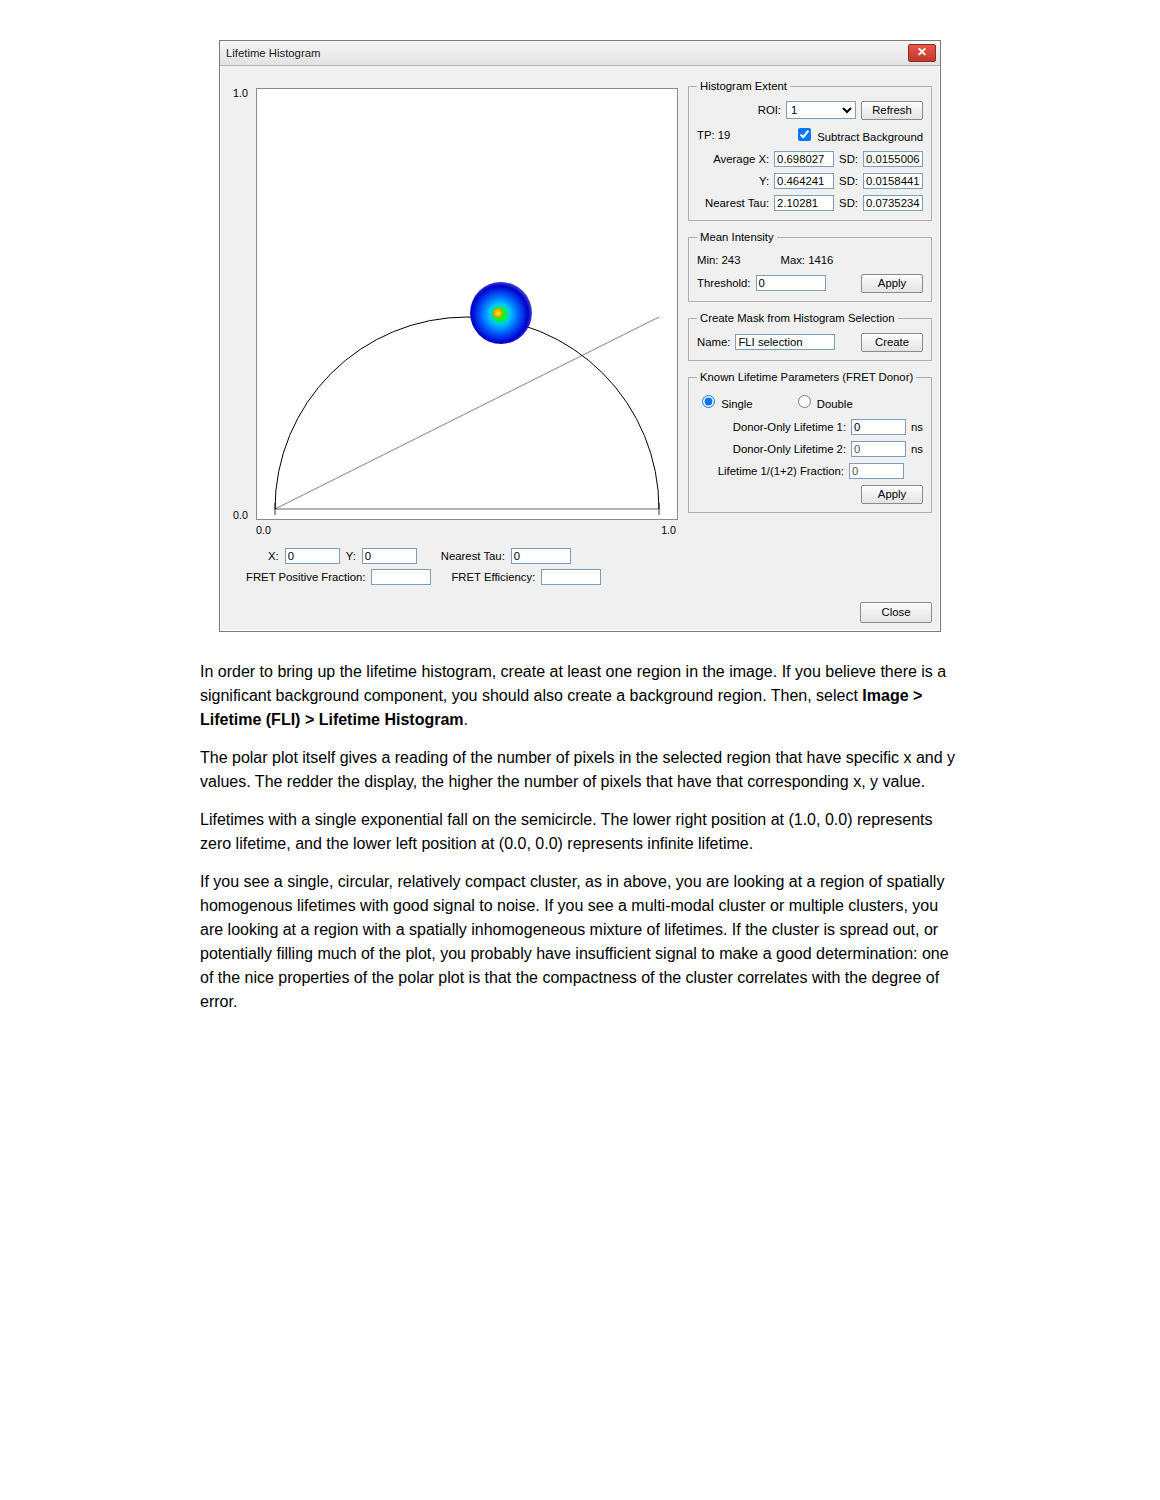Lifetime Histogram ✕
1.0 0.0
0.0 1.0
X: Y: Nearest Tau:
FRET Positive Fraction: FRET Efficiency:
Histogram Extent
ROI: 1 Refresh
TP: 19 Subtract Background
Average X: SD:
Y: SD:
Nearest Tau: SD:
Mean Intensity
Min: 243 Max: 1416
Threshold: Apply
Create Mask from Histogram Selection
Name: Create
Known Lifetime Parameters (FRET Donor)
Single Double
Donor-Only Lifetime 1: ns
Donor-Only Lifetime 2: ns
Lifetime 1/(1+2) Fraction:
Apply
Close
In order to bring up the lifetime histogram, create at least one region in the image. If you believe there is a significant background component, you should also create a background region. Then, select Image > Lifetime (FLI) > Lifetime Histogram.
The polar plot itself gives a reading of the number of pixels in the selected region that have specific x and y values. The redder the display, the higher the number of pixels that have that corresponding x, y value.
Lifetimes with a single exponential fall on the semicircle. The lower right position at (1.0, 0.0) represents zero lifetime, and the lower left position at (0.0, 0.0) represents infinite lifetime.
If you see a single, circular, relatively compact cluster, as in above, you are looking at a region of spatially homogenous lifetimes with good signal to noise. If you see a multi-modal cluster or multiple clusters, you are looking at a region with a spatially inhomogeneous mixture of lifetimes. If the cluster is spread out, or potentially filling much of the plot, you probably have insufficient signal to make a good determination: one of the nice properties of the polar plot is that the compactness of the cluster correlates with the degree of error.